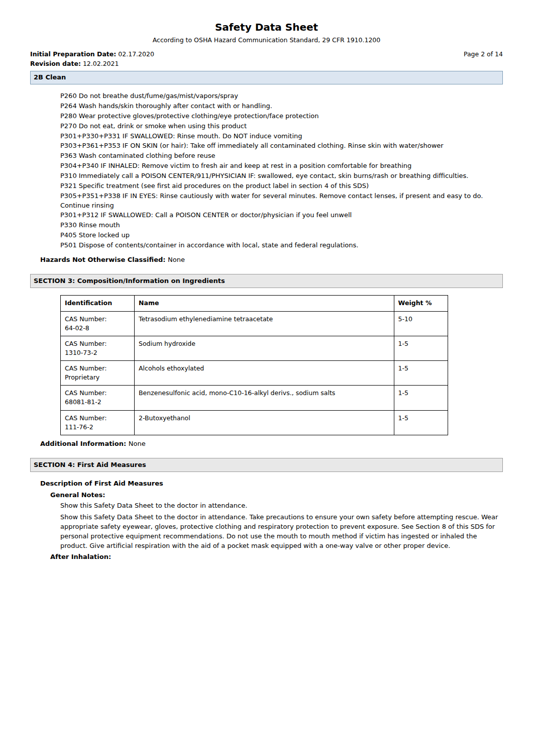Safety Data Sheet
According to OSHA Hazard Communication Standard, 29 CFR 1910.1200
Initial Preparation Date: 02.17.2020
Revision date: 12.02.2021
Page 2 of 14
2B Clean
P260 Do not breathe dust/fume/gas/mist/vapors/spray
P264 Wash hands/skin thoroughly after contact with or handling.
P280 Wear protective gloves/protective clothing/eye protection/face protection
P270 Do not eat, drink or smoke when using this product
P301+P330+P331 IF SWALLOWED: Rinse mouth. Do NOT induce vomiting
P303+P361+P353 IF ON SKIN (or hair): Take off immediately all contaminated clothing. Rinse skin with water/shower
P363 Wash contaminated clothing before reuse
P304+P340 IF INHALED: Remove victim to fresh air and keep at rest in a position comfortable for breathing
P310 Immediately call a POISON CENTER/911/PHYSICIAN IF: swallowed, eye contact, skin burns/rash or breathing difficulties.
P321 Specific treatment (see first aid procedures on the product label in section 4 of this SDS)
P305+P351+P338 IF IN EYES: Rinse cautiously with water for several minutes. Remove contact lenses, if present and easy to do. Continue rinsing
P301+P312 IF SWALLOWED: Call a POISON CENTER or doctor/physician if you feel unwell
P330 Rinse mouth
P405 Store locked up
P501 Dispose of contents/container in accordance with local, state and federal regulations.
Hazards Not Otherwise Classified: None
SECTION 3: Composition/Information on Ingredients
| Identification | Name | Weight % |
| --- | --- | --- |
| CAS Number: 64-02-8 | Tetrasodium ethylenediamine tetraacetate | 5-10 |
| CAS Number: 1310-73-2 | Sodium hydroxide | 1-5 |
| CAS Number: Proprietary | Alcohols ethoxylated | 1-5 |
| CAS Number: 68081-81-2 | Benzenesulfonic acid, mono-C10-16-alkyl derivs., sodium salts | 1-5 |
| CAS Number: 111-76-2 | 2-Butoxyethanol | 1-5 |
Additional Information: None
SECTION 4: First Aid Measures
Description of First Aid Measures
General Notes:
Show this Safety Data Sheet to the doctor in attendance.
Show this Safety Data Sheet to the doctor in attendance. Take precautions to ensure your own safety before attempting rescue. Wear appropriate safety eyewear, gloves, protective clothing and respiratory protection to prevent exposure. See Section 8 of this SDS for personal protective equipment recommendations. Do not use the mouth to mouth method if victim has ingested or inhaled the product. Give artificial respiration with the aid of a pocket mask equipped with a one-way valve or other proper device.
After Inhalation: